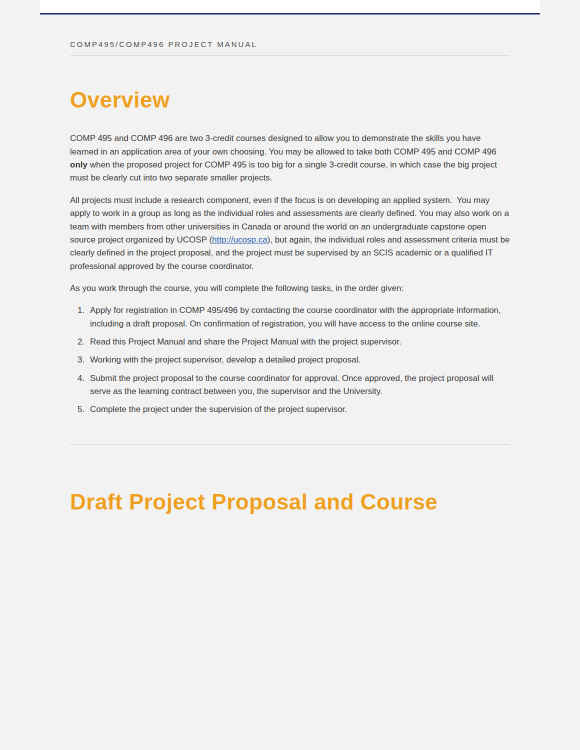COMP495/COMP496 PROJECT MANUAL
Overview
COMP 495 and COMP 496 are two 3-credit courses designed to allow you to demonstrate the skills you have learned in an application area of your own choosing. You may be allowed to take both COMP 495 and COMP 496 only when the proposed project for COMP 495 is too big for a single 3-credit course, in which case the big project must be clearly cut into two separate smaller projects.
All projects must include a research component, even if the focus is on developing an applied system. You may apply to work in a group as long as the individual roles and assessments are clearly defined. You may also work on a team with members from other universities in Canada or around the world on an undergraduate capstone open source project organized by UCOSP (http://ucosp.ca), but again, the individual roles and assessment criteria must be clearly defined in the project proposal, and the project must be supervised by an SCIS academic or a qualified IT professional approved by the course coordinator.
As you work through the course, you will complete the following tasks, in the order given:
Apply for registration in COMP 495/496 by contacting the course coordinator with the appropriate information, including a draft proposal. On confirmation of registration, you will have access to the online course site.
Read this Project Manual and share the Project Manual with the project supervisor.
Working with the project supervisor, develop a detailed project proposal.
Submit the project proposal to the course coordinator for approval. Once approved, the project proposal will serve as the learning contract between you, the supervisor and the University.
Complete the project under the supervision of the project supervisor.
Draft Project Proposal and Course